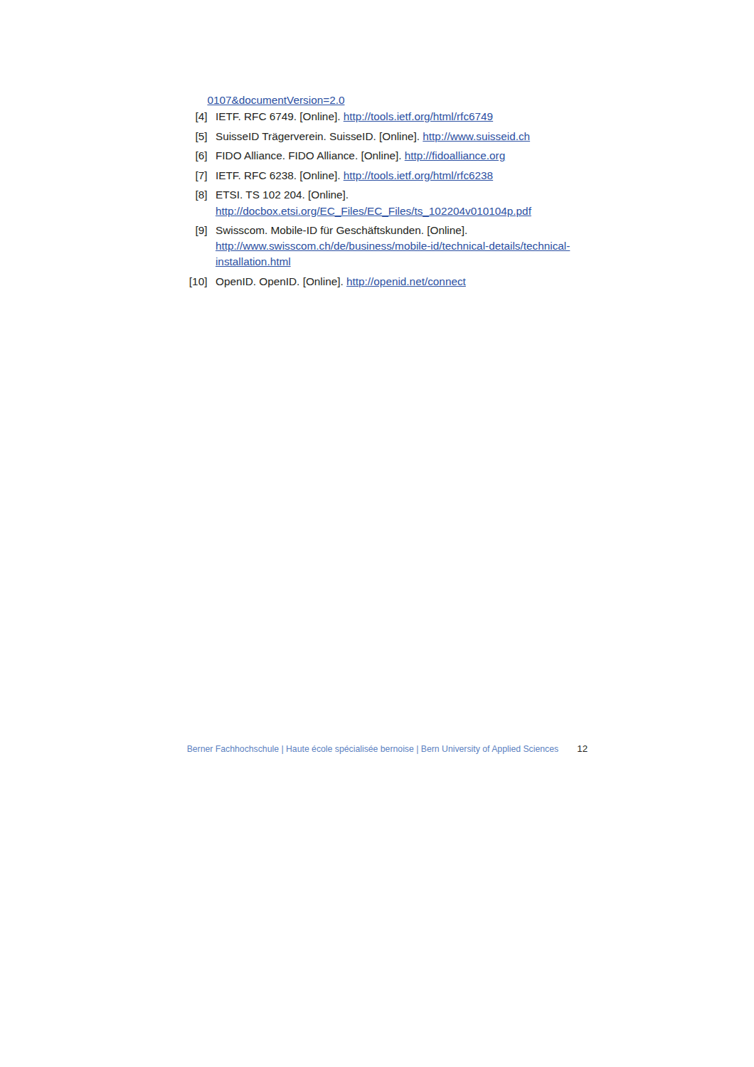0107&documentVersion=2.0
[4] IETF. RFC 6749. [Online]. http://tools.ietf.org/html/rfc6749
[5] SuisseID Trägerverein. SuisseID. [Online]. http://www.suisseid.ch
[6] FIDO Alliance. FIDO Alliance. [Online]. http://fidoalliance.org
[7] IETF. RFC 6238. [Online]. http://tools.ietf.org/html/rfc6238
[8] ETSI. TS 102 204. [Online]. http://docbox.etsi.org/EC_Files/EC_Files/ts_102204v010104p.pdf
[9] Swisscom. Mobile-ID für Geschäftskunden. [Online]. http://www.swisscom.ch/de/business/mobile-id/technical-details/technical-installation.html
[10] OpenID. OpenID. [Online]. http://openid.net/connect
Berner Fachhochschule | Haute école spécialisée bernoise | Bern University of Applied Sciences 12